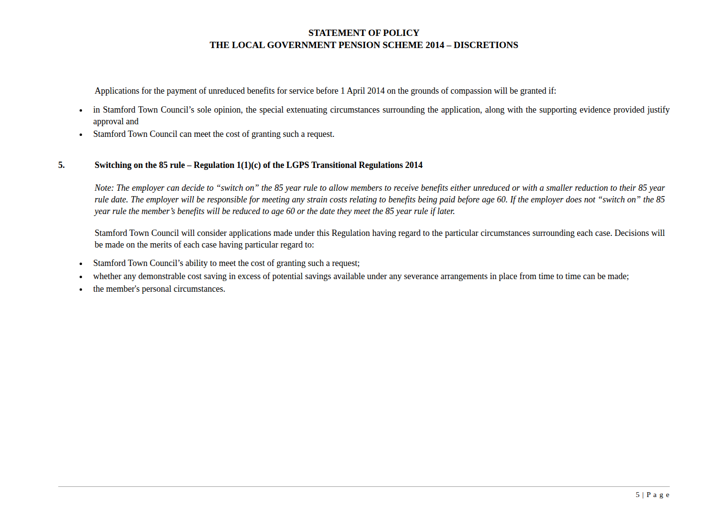STATEMENT OF POLICY THE LOCAL GOVERNMENT PENSION SCHEME 2014 – DISCRETIONS
Applications for the payment of unreduced benefits for service before 1 April 2014 on the grounds of compassion will be granted if:
in Stamford Town Council’s sole opinion, the special extenuating circumstances surrounding the application, along with the supporting evidence provided justify approval and
Stamford Town Council can meet the cost of granting such a request.
5. Switching on the 85 rule – Regulation 1(1)(c) of the LGPS Transitional Regulations 2014
Note: The employer can decide to “switch on” the 85 year rule to allow members to receive benefits either unreduced or with a smaller reduction to their 85 year rule date. The employer will be responsible for meeting any strain costs relating to benefits being paid before age 60. If the employer does not “switch on” the 85 year rule the member’s benefits will be reduced to age 60 or the date they meet the 85 year rule if later.
Stamford Town Council will consider applications made under this Regulation having regard to the particular circumstances surrounding each case. Decisions will be made on the merits of each case having particular regard to:
Stamford Town Council’s ability to meet the cost of granting such a request;
whether any demonstrable cost saving in excess of potential savings available under any severance arrangements in place from time to time can be made;
the member's personal circumstances.
5 | P a g e